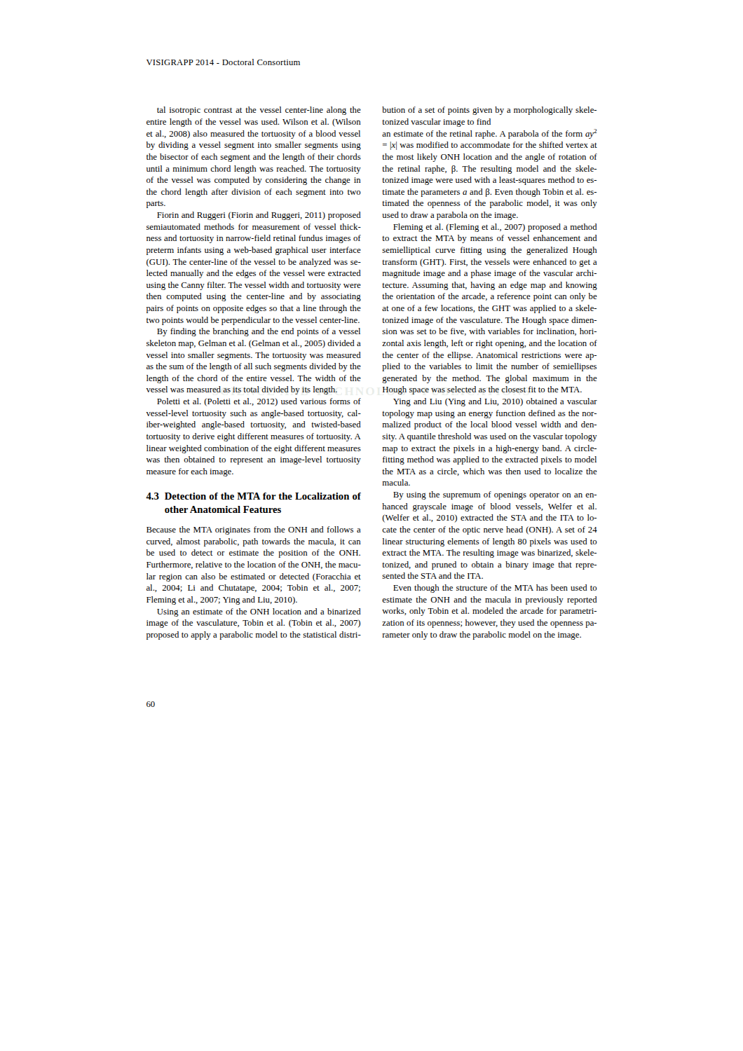VISIGRAPP 2014 - Doctoral Consortium
SCIENCE AND TECHNOLOGY PUBLICATIONS
tal isotropic contrast at the vessel center-line along the entire length of the vessel was used. Wilson et al. (Wilson et al., 2008) also measured the tortuosity of a blood vessel by dividing a vessel segment into smaller segments using the bisector of each segment and the length of their chords until a minimum chord length was reached. The tortuosity of the vessel was computed by considering the change in the chord length after division of each segment into two parts.
Fiorin and Ruggeri (Fiorin and Ruggeri, 2011) proposed semiautomated methods for measurement of vessel thickness and tortuosity in narrow-field retinal fundus images of preterm infants using a web-based graphical user interface (GUI). The center-line of the vessel to be analyzed was selected manually and the edges of the vessel were extracted using the Canny filter. The vessel width and tortuosity were then computed using the center-line and by associating pairs of points on opposite edges so that a line through the two points would be perpendicular to the vessel center-line.
By finding the branching and the end points of a vessel skeleton map, Gelman et al. (Gelman et al., 2005) divided a vessel into smaller segments. The tortuosity was measured as the sum of the length of all such segments divided by the length of the chord of the entire vessel. The width of the vessel was measured as its total divided by its length.
Poletti et al. (Poletti et al., 2012) used various forms of vessel-level tortuosity such as angle-based tortuosity, caliber-weighted angle-based tortuosity, and twisted-based tortuosity to derive eight different measures of tortuosity. A linear weighted combination of the eight different measures was then obtained to represent an image-level tortuosity measure for each image.
4.3
Detection of the MTA for the Localization of other Anatomical Features
Because the MTA originates from the ONH and follows a curved, almost parabolic, path towards the macula, it can be used to detect or estimate the position of the ONH. Furthermore, relative to the location of the ONH, the macular region can also be estimated or detected (Foracchia et al., 2004; Li and Chutatape, 2004; Tobin et al., 2007; Fleming et al., 2007; Ying and Liu, 2010).
Using an estimate of the ONH location and a binarized image of the vasculature, Tobin et al. (Tobin et al., 2007) proposed to apply a parabolic model to the statistical distribution of a set of points given by a morphologically skeletonized vascular image to find
an estimate of the retinal raphe. A parabola of the form ay2 = |x| was modified to accommodate for the shifted vertex at the most likely ONH location and the angle of rotation of the retinal raphe, β. The resulting model and the skeletonized image were used with a least-squares method to estimate the parameters a and β. Even though Tobin et al. estimated the openness of the parabolic model, it was only used to draw a parabola on the image.
Fleming et al. (Fleming et al., 2007) proposed a method to extract the MTA by means of vessel enhancement and semielliptical curve fitting using the generalized Hough transform (GHT). First, the vessels were enhanced to get a magnitude image and a phase image of the vascular architecture. Assuming that, having an edge map and knowing the orientation of the arcade, a reference point can only be at one of a few locations, the GHT was applied to a skeletonized image of the vasculature. The Hough space dimension was set to be five, with variables for inclination, horizontal axis length, left or right opening, and the location of the center of the ellipse. Anatomical restrictions were applied to the variables to limit the number of semiellipses generated by the method. The global maximum in the Hough space was selected as the closest fit to the MTA.
Ying and Liu (Ying and Liu, 2010) obtained a vascular topology map using an energy function defined as the normalized product of the local blood vessel width and density. A quantile threshold was used on the vascular topology map to extract the pixels in a high-energy band. A circle-fitting method was applied to the extracted pixels to model the MTA as a circle, which was then used to localize the macula.
By using the supremum of openings operator on an enhanced grayscale image of blood vessels, Welfer et al. (Welfer et al., 2010) extracted the STA and the ITA to locate the center of the optic nerve head (ONH). A set of 24 linear structuring elements of length 80 pixels was used to extract the MTA. The resulting image was binarized, skeletonized, and pruned to obtain a binary image that represented the STA and the ITA.
Even though the structure of the MTA has been used to estimate the ONH and the macula in previously reported works, only Tobin et al. modeled the arcade for parametrization of its openness; however, they used the openness parameter only to draw the parabolic model on the image.
60